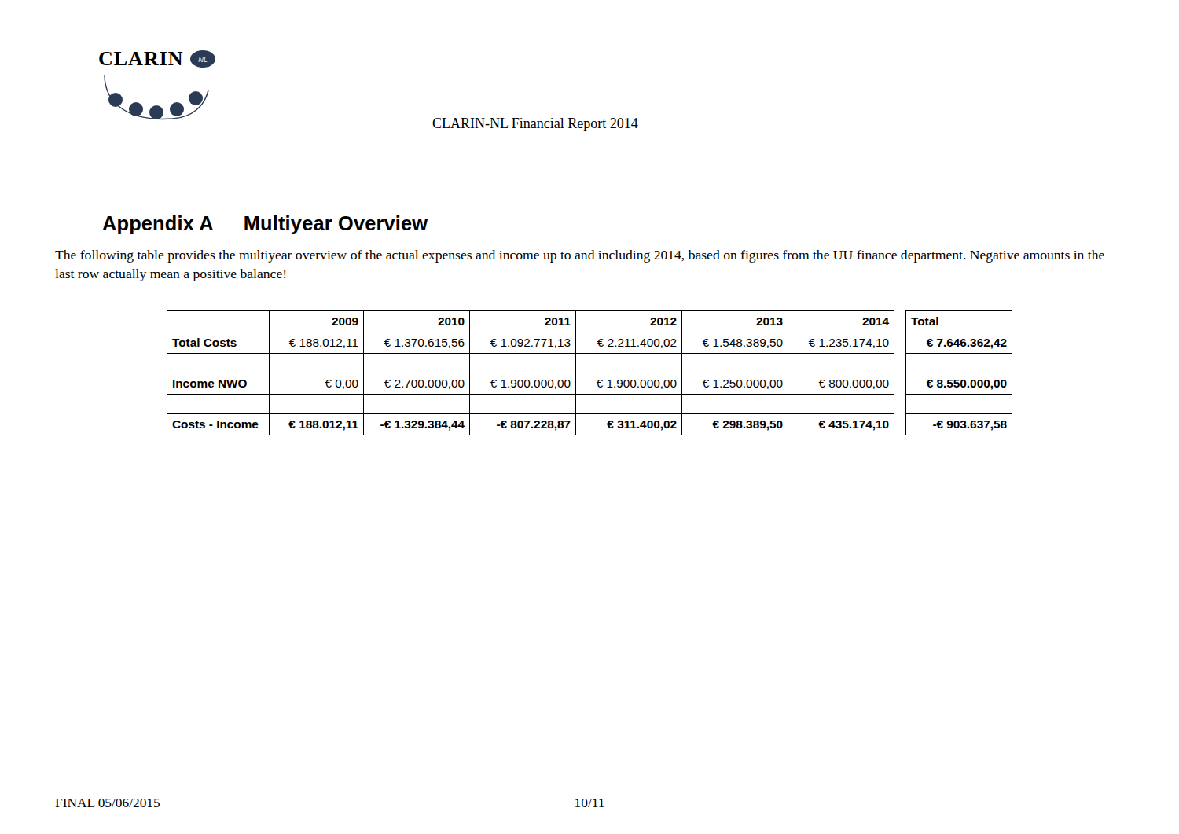CLARIN NL
CLARIN-NL Financial Report 2014
Appendix A Multiyear Overview
The following table provides the multiyear overview of the actual expenses and income up to and including 2014, based on figures from the UU finance department. Negative amounts in the last row actually mean a positive balance!
| | 2009 | 2010 | 2011 | 2012 | 2013 | 2014 | | Total |
| --- | --- | --- | --- | --- | --- | --- | --- | --- |
| Total Costs | € 188.012,11 | € 1.370.615,56 | € 1.092.771,13 | € 2.211.400,02 | € 1.548.389,50 | € 1.235.174,10 | | € 7.646.362,42 |
| Income NWO | € 0,00 | € 2.700.000,00 | € 1.900.000,00 | € 1.900.000,00 | € 1.250.000,00 | € 800.000,00 | | € 8.550.000,00 |
| Costs - Income | € 188.012,11 | -€ 1.329.384,44 | -€ 807.228,87 | € 311.400,02 | € 298.389,50 | € 435.174,10 | | -€ 903.637,58 |
FINAL 05/06/2015
10/11